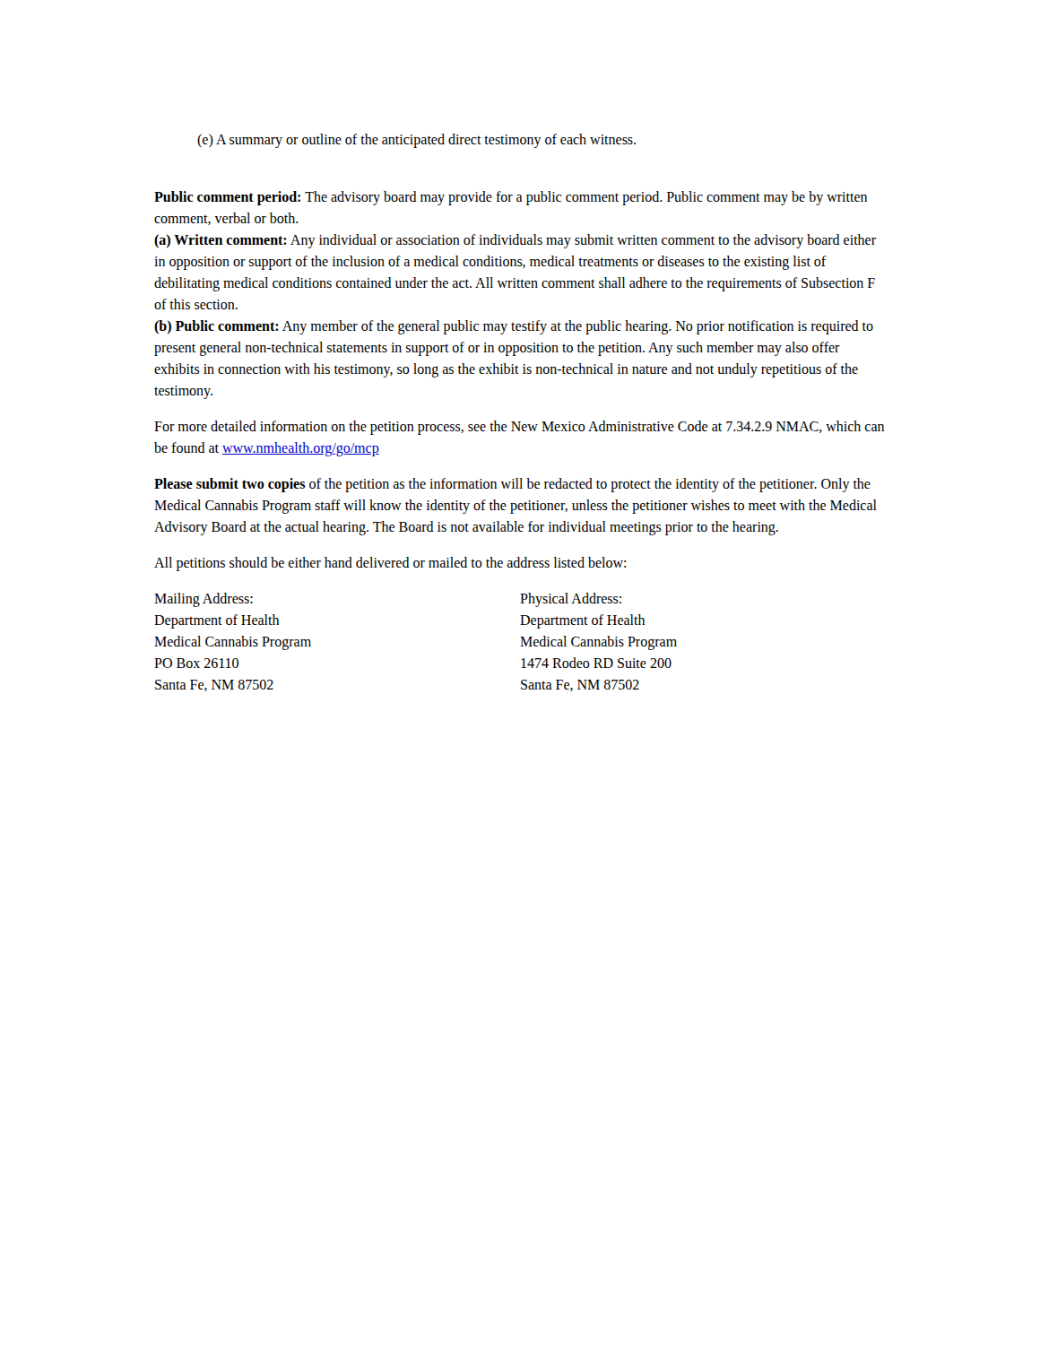(e) A summary or outline of the anticipated direct testimony of each witness.
Public comment period: The advisory board may provide for a public comment period. Public comment may be by written comment, verbal or both.
(a) Written comment: Any individual or association of individuals may submit written comment to the advisory board either in opposition or support of the inclusion of a medical conditions, medical treatments or diseases to the existing list of debilitating medical conditions contained under the act. All written comment shall adhere to the requirements of Subsection F of this section.
(b) Public comment: Any member of the general public may testify at the public hearing. No prior notification is required to present general non-technical statements in support of or in opposition to the petition. Any such member may also offer exhibits in connection with his testimony, so long as the exhibit is non-technical in nature and not unduly repetitious of the testimony.
For more detailed information on the petition process, see the New Mexico Administrative Code at 7.34.2.9 NMAC, which can be found at www.nmhealth.org/go/mcp
Please submit two copies of the petition as the information will be redacted to protect the identity of the petitioner. Only the Medical Cannabis Program staff will know the identity of the petitioner, unless the petitioner wishes to meet with the Medical Advisory Board at the actual hearing. The Board is not available for individual meetings prior to the hearing.
All petitions should be either hand delivered or mailed to the address listed below:
Mailing Address:
Department of Health
Medical Cannabis Program
PO Box 26110
Santa Fe, NM 87502
Physical Address:
Department of Health
Medical Cannabis Program
1474 Rodeo RD Suite 200
Santa Fe, NM 87502